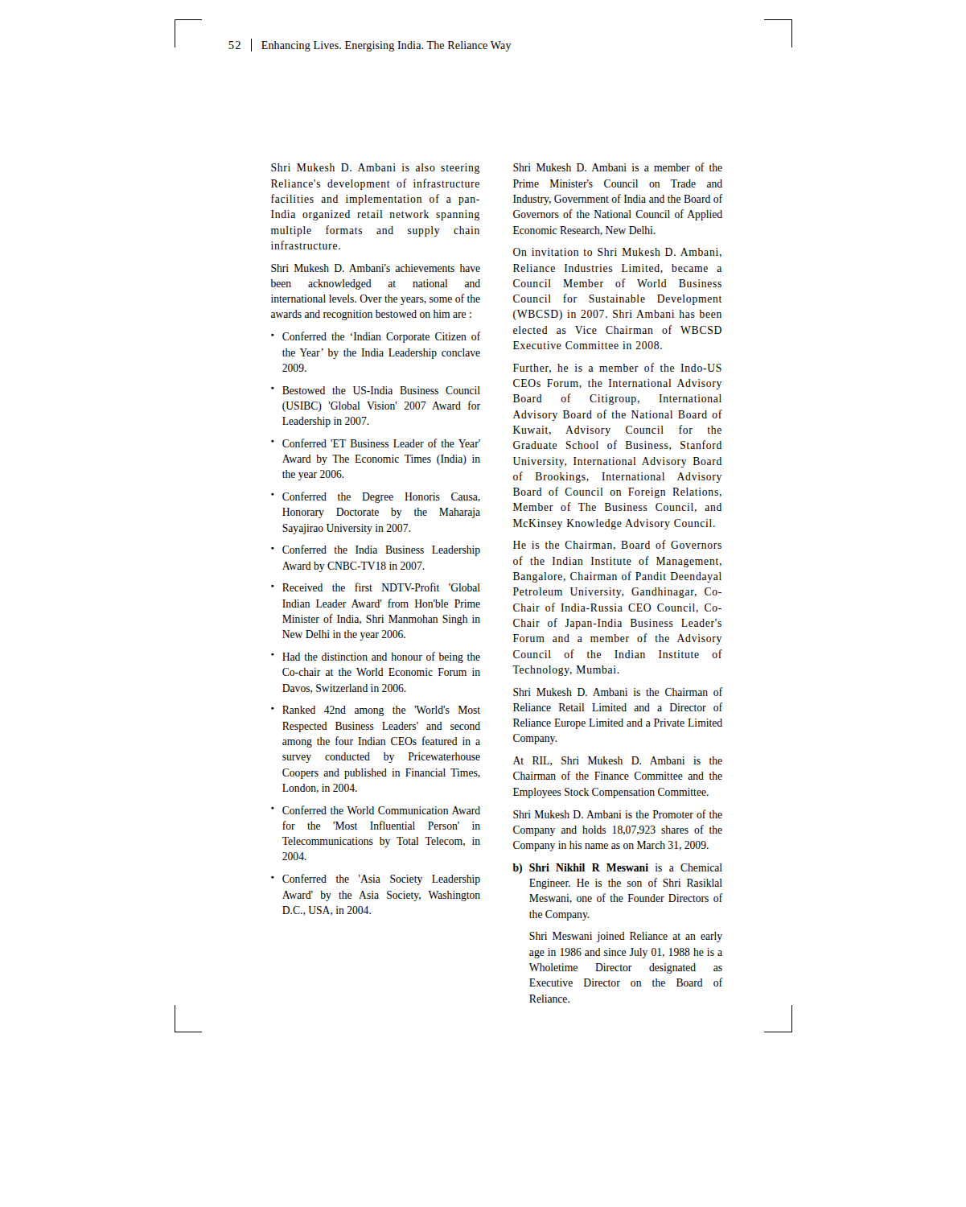52
Enhancing Lives. Energising India. The Reliance Way
Shri Mukesh D. Ambani is also steering Reliance's development of infrastructure facilities and implementation of a pan-India organized retail network spanning multiple formats and supply chain infrastructure.
Shri Mukesh D. Ambani's achievements have been acknowledged at national and international levels. Over the years, some of the awards and recognition bestowed on him are :
Conferred the ‘Indian Corporate Citizen of the Year’ by the India Leadership conclave 2009.
Bestowed the US-India Business Council (USIBC) 'Global Vision' 2007 Award for Leadership in 2007.
Conferred 'ET Business Leader of the Year' Award by The Economic Times (India) in the year 2006.
Conferred the Degree Honoris Causa, Honorary Doctorate by the Maharaja Sayajirao University in 2007.
Conferred the India Business Leadership Award by CNBC-TV18 in 2007.
Received the first NDTV-Profit 'Global Indian Leader Award' from Hon'ble Prime Minister of India, Shri Manmohan Singh in New Delhi in the year 2006.
Had the distinction and honour of being the Co-chair at the World Economic Forum in Davos, Switzerland in 2006.
Ranked 42nd among the 'World's Most Respected Business Leaders' and second among the four Indian CEOs featured in a survey conducted by Pricewaterhouse Coopers and published in Financial Times, London, in 2004.
Conferred the World Communication Award for the 'Most Influential Person' in Telecommunications by Total Telecom, in 2004.
Conferred the 'Asia Society Leadership Award' by the Asia Society, Washington D.C., USA, in 2004.
Shri Mukesh D. Ambani is a member of the Prime Minister's Council on Trade and Industry, Government of India and the Board of Governors of the National Council of Applied Economic Research, New Delhi.
On invitation to Shri Mukesh D. Ambani, Reliance Industries Limited, became a Council Member of World Business Council for Sustainable Development (WBCSD) in 2007. Shri Ambani has been elected as Vice Chairman of WBCSD Executive Committee in 2008.
Further, he is a member of the Indo-US CEOs Forum, the International Advisory Board of Citigroup, International Advisory Board of the National Board of Kuwait, Advisory Council for the Graduate School of Business, Stanford University, International Advisory Board of Brookings, International Advisory Board of Council on Foreign Relations, Member of The Business Council, and McKinsey Knowledge Advisory Council.
He is the Chairman, Board of Governors of the Indian Institute of Management, Bangalore, Chairman of Pandit Deendayal Petroleum University, Gandhinagar, Co-Chair of India-Russia CEO Council, Co-Chair of Japan-India Business Leader's Forum and a member of the Advisory Council of the Indian Institute of Technology, Mumbai.
Shri Mukesh D. Ambani is the Chairman of Reliance Retail Limited and a Director of Reliance Europe Limited and a Private Limited Company.
At RIL, Shri Mukesh D. Ambani is the Chairman of the Finance Committee and the Employees Stock Compensation Committee.
Shri Mukesh D. Ambani is the Promoter of the Company and holds 18,07,923 shares of the Company in his name as on March 31, 2009.
b)
Shri Nikhil R Meswani is a Chemical Engineer. He is the son of Shri Rasiklal Meswani, one of the Founder Directors of the Company.
Shri Meswani joined Reliance at an early age in 1986 and since July 01, 1988 he is a Wholetime Director designated as Executive Director on the Board of Reliance.